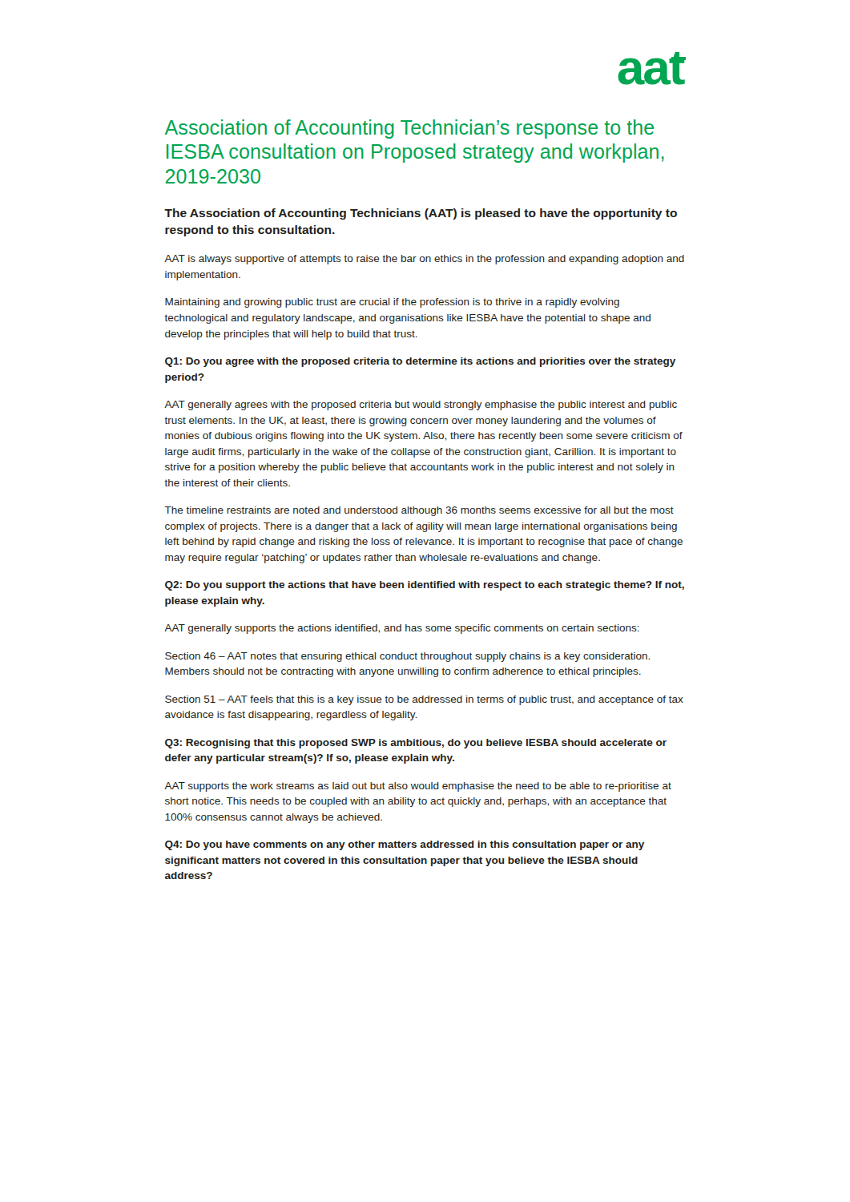aat
Association of Accounting Technician’s response to the IESBA consultation on Proposed strategy and workplan, 2019-2030
The Association of Accounting Technicians (AAT) is pleased to have the opportunity to respond to this consultation.
AAT is always supportive of attempts to raise the bar on ethics in the profession and expanding adoption and implementation.
Maintaining and growing public trust are crucial if the profession is to thrive in a rapidly evolving technological and regulatory landscape, and organisations like IESBA have the potential to shape and develop the principles that will help to build that trust.
Q1: Do you agree with the proposed criteria to determine its actions and priorities over the strategy period?
AAT generally agrees with the proposed criteria but would strongly emphasise the public interest and public trust elements. In the UK, at least, there is growing concern over money laundering and the volumes of monies of dubious origins flowing into the UK system. Also, there has recently been some severe criticism of large audit firms, particularly in the wake of the collapse of the construction giant, Carillion. It is important to strive for a position whereby the public believe that accountants work in the public interest and not solely in the interest of their clients.
The timeline restraints are noted and understood although 36 months seems excessive for all but the most complex of projects. There is a danger that a lack of agility will mean large international organisations being left behind by rapid change and risking the loss of relevance. It is important to recognise that pace of change may require regular ‘patching’ or updates rather than wholesale re-evaluations and change.
Q2: Do you support the actions that have been identified with respect to each strategic theme? If not, please explain why.
AAT generally supports the actions identified, and has some specific comments on certain sections:
Section 46 – AAT notes that ensuring ethical conduct throughout supply chains is a key consideration. Members should not be contracting with anyone unwilling to confirm adherence to ethical principles.
Section 51 – AAT feels that this is a key issue to be addressed in terms of public trust, and acceptance of tax avoidance is fast disappearing, regardless of legality.
Q3: Recognising that this proposed SWP is ambitious, do you believe IESBA should accelerate or defer any particular stream(s)? If so, please explain why.
AAT supports the work streams as laid out but also would emphasise the need to be able to re-prioritise at short notice. This needs to be coupled with an ability to act quickly and, perhaps, with an acceptance that 100% consensus cannot always be achieved.
Q4: Do you have comments on any other matters addressed in this consultation paper or any significant matters not covered in this consultation paper that you believe the IESBA should address?